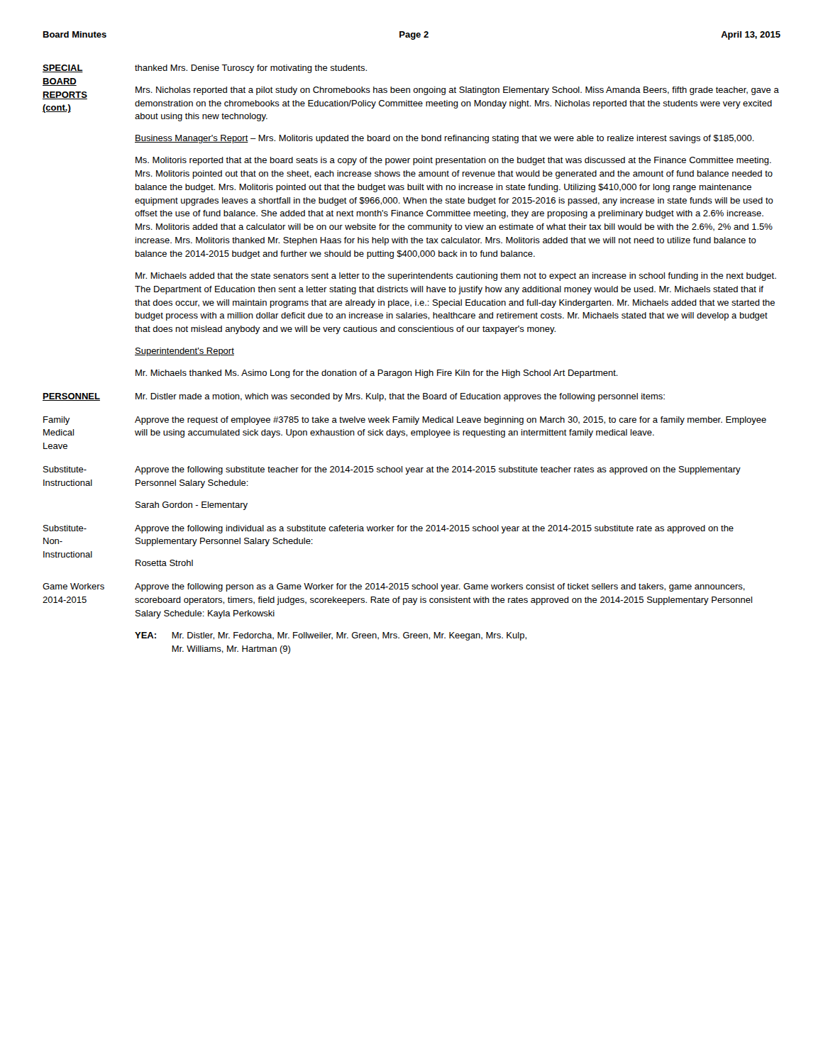Board Minutes
Page 2
April 13, 2015
| SPECIAL BOARD REPORTS (cont.) | thanked Mrs. Denise Turoscy for motivating the students. Mrs. Nicholas reported that a pilot study on Chromebooks has been ongoing at Slatington Elementary School. Miss Amanda Beers, fifth grade teacher, gave a demonstration on the chromebooks at the Education/Policy Committee meeting on Monday night. Mrs. Nicholas reported that the students were very excited about using this new technology. Business Manager's Report – Mrs. Molitoris updated the board on the bond refinancing stating that we were able to realize interest savings of $185,000. Ms. Molitoris reported that at the board seats is a copy of the power point presentation on the budget that was discussed at the Finance Committee meeting. Mrs. Molitoris pointed out that on the sheet, each increase shows the amount of revenue that would be generated and the amount of fund balance needed to balance the budget. Mrs. Molitoris pointed out that the budget was built with no increase in state funding. Utilizing $410,000 for long range maintenance equipment upgrades leaves a shortfall in the budget of $966,000. When the state budget for 2015-2016 is passed, any increase in state funds will be used to offset the use of fund balance. She added that at next month's Finance Committee meeting, they are proposing a preliminary budget with a 2.6% increase. Mrs. Molitoris added that a calculator will be on our website for the community to view an estimate of what their tax bill would be with the 2.6%, 2% and 1.5% increase. Mrs. Molitoris thanked Mr. Stephen Haas for his help with the tax calculator. Mrs. Molitoris added that we will not need to utilize fund balance to balance the 2014-2015 budget and further we should be putting $400,000 back in to fund balance. Mr. Michaels added that the state senators sent a letter to the superintendents cautioning them not to expect an increase in school funding in the next budget. The Department of Education then sent a letter stating that districts will have to justify how any additional money would be used. Mr. Michaels stated that if that does occur, we will maintain programs that are already in place, i.e.: Special Education and full-day Kindergarten. Mr. Michaels added that we started the budget process with a million dollar deficit due to an increase in salaries, healthcare and retirement costs. Mr. Michaels stated that we will develop a budget that does not mislead anybody and we will be very cautious and conscientious of our taxpayer's money. Superintendent's Report Mr. Michaels thanked Ms. Asimo Long for the donation of a Paragon High Fire Kiln for the High School Art Department. |
| PERSONNEL | Mr. Distler made a motion, which was seconded by Mrs. Kulp, that the Board of Education approves the following personnel items: |
| Family Medical Leave | Approve the request of employee #3785 to take a twelve week Family Medical Leave beginning on March 30, 2015, to care for a family member. Employee will be using accumulated sick days. Upon exhaustion of sick days, employee is requesting an intermittent family medical leave. |
| Substitute- Instructional | Approve the following substitute teacher for the 2014-2015 school year at the 2014-2015 substitute teacher rates as approved on the Supplementary Personnel Salary Schedule: Sarah Gordon - Elementary |
| Substitute- Non- Instructional | Approve the following individual as a substitute cafeteria worker for the 2014-2015 school year at the 2014-2015 substitute rate as approved on the Supplementary Personnel Salary Schedule: Rosetta Strohl |
| Game Workers 2014-2015 | Approve the following person as a Game Worker for the 2014-2015 school year. Game workers consist of ticket sellers and takers, game announcers, scoreboard operators, timers, field judges, scorekeepers. Rate of pay is consistent with the rates approved on the 2014-2015 Supplementary Personnel Salary Schedule: Kayla Perkowski YEA: Mr. Distler, Mr. Fedorcha, Mr. Follweiler, Mr. Green, Mrs. Green, Mr. Keegan, Mrs. Kulp, Mr. Williams, Mr. Hartman (9) |